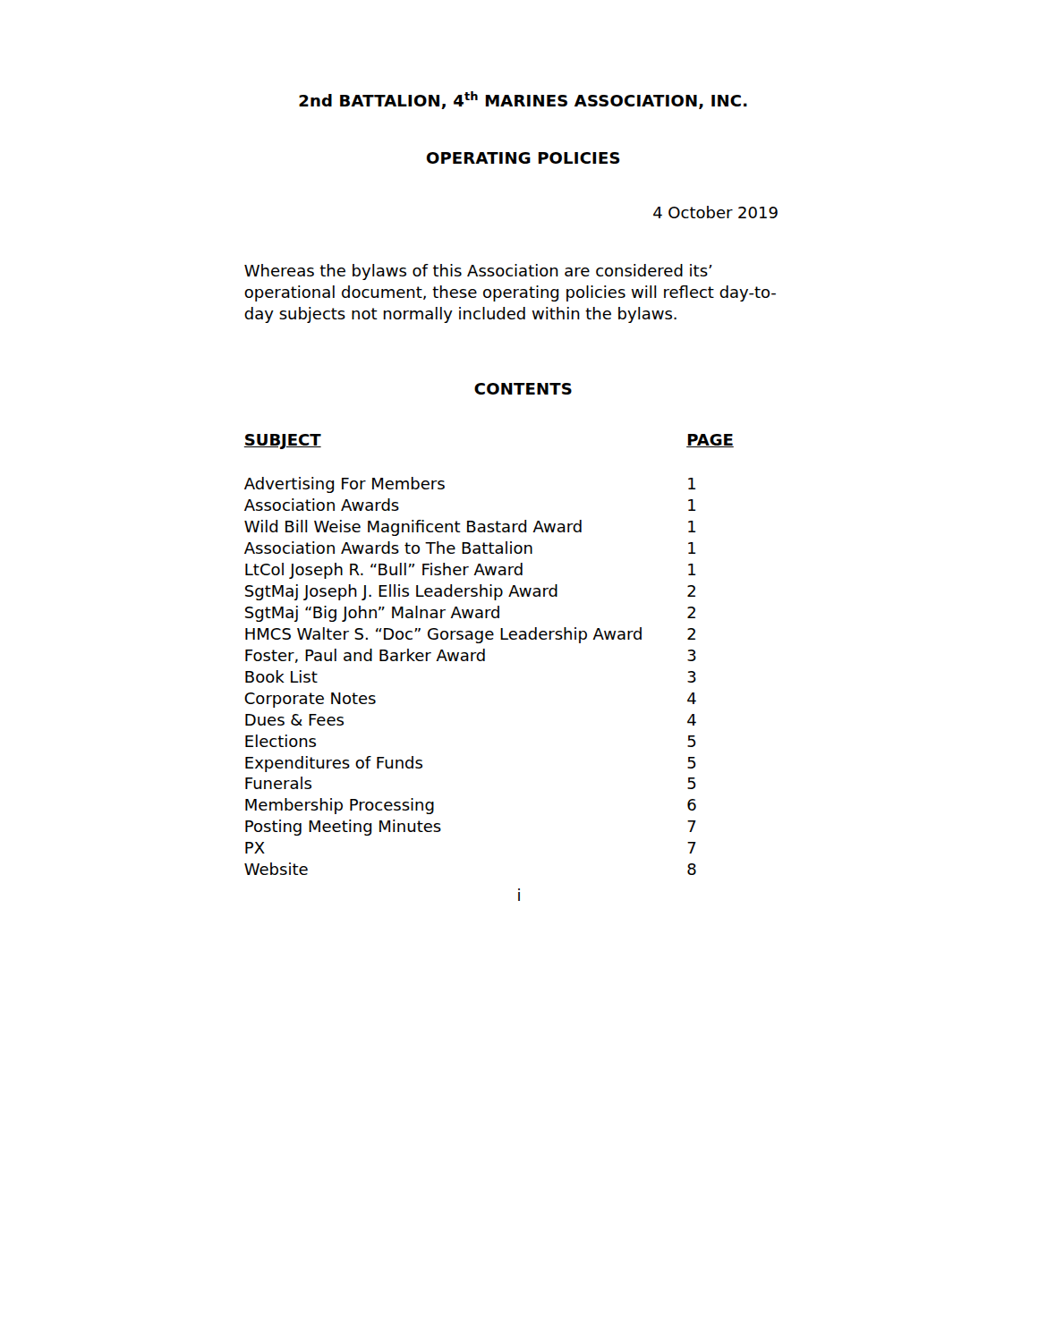2nd BATTALION, 4th MARINES ASSOCIATION, INC.
OPERATING POLICIES
4 October 2019
Whereas the bylaws of this Association are considered its’ operational document, these operating policies will reflect day-to-day subjects not normally included within the bylaws.
CONTENTS
| SUBJECT | PAGE |
| --- | --- |
| Advertising For Members | 1 |
| Association Awards | 1 |
| Wild Bill Weise Magnificent Bastard Award | 1 |
| Association Awards to The Battalion | 1 |
| LtCol Joseph R. “Bull” Fisher Award | 1 |
| SgtMaj Joseph J. Ellis Leadership Award | 2 |
| SgtMaj “Big John” Malnar Award | 2 |
| HMCS Walter S. “Doc” Gorsage Leadership Award | 2 |
| Foster, Paul and Barker Award | 3 |
| Book List | 3 |
| Corporate Notes | 4 |
| Dues & Fees | 4 |
| Elections | 5 |
| Expenditures of Funds | 5 |
| Funerals | 5 |
| Membership Processing | 6 |
| Posting Meeting Minutes | 7 |
| PX | 7 |
| Website | 8 |
i